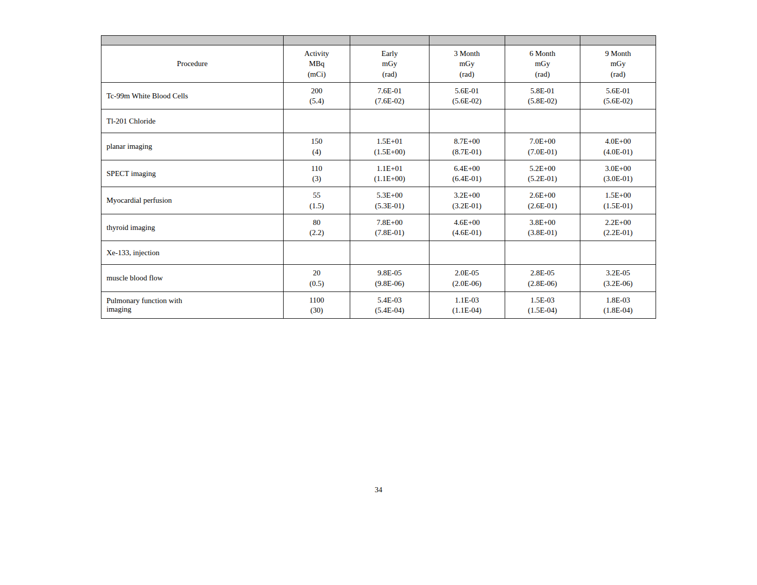| Procedure | Activity MBq (mCi) | Early mGy (rad) | 3 Month mGy (rad) | 6 Month mGy (rad) | 9 Month mGy (rad) |
| Tc-99m White Blood Cells | 200 (5.4) | 7.6E-01 (7.6E-02) | 5.6E-01 (5.6E-02) | 5.8E-01 (5.8E-02) | 5.6E-01 (5.6E-02) |
| Tl-201 Chloride | | | | | |
| planar imaging | 150 (4) | 1.5E+01 (1.5E+00) | 8.7E+00 (8.7E-01) | 7.0E+00 (7.0E-01) | 4.0E+00 (4.0E-01) |
| SPECT imaging | 110 (3) | 1.1E+01 (1.1E+00) | 6.4E+00 (6.4E-01) | 5.2E+00 (5.2E-01) | 3.0E+00 (3.0E-01) |
| Myocardial perfusion | 55 (1.5) | 5.3E+00 (5.3E-01) | 3.2E+00 (3.2E-01) | 2.6E+00 (2.6E-01) | 1.5E+00 (1.5E-01) |
| thyroid imaging | 80 (2.2) | 7.8E+00 (7.8E-01) | 4.6E+00 (4.6E-01) | 3.8E+00 (3.8E-01) | 2.2E+00 (2.2E-01) |
| Xe-133, injection | | | | | |
| muscle blood flow | 20 (0.5) | 9.8E-05 (9.8E-06) | 2.0E-05 (2.0E-06) | 2.8E-05 (2.8E-06) | 3.2E-05 (3.2E-06) |
| Pulmonary function with imaging | 1100 (30) | 5.4E-03 (5.4E-04) | 1.1E-03 (1.1E-04) | 1.5E-03 (1.5E-04) | 1.8E-03 (1.8E-04) |
34